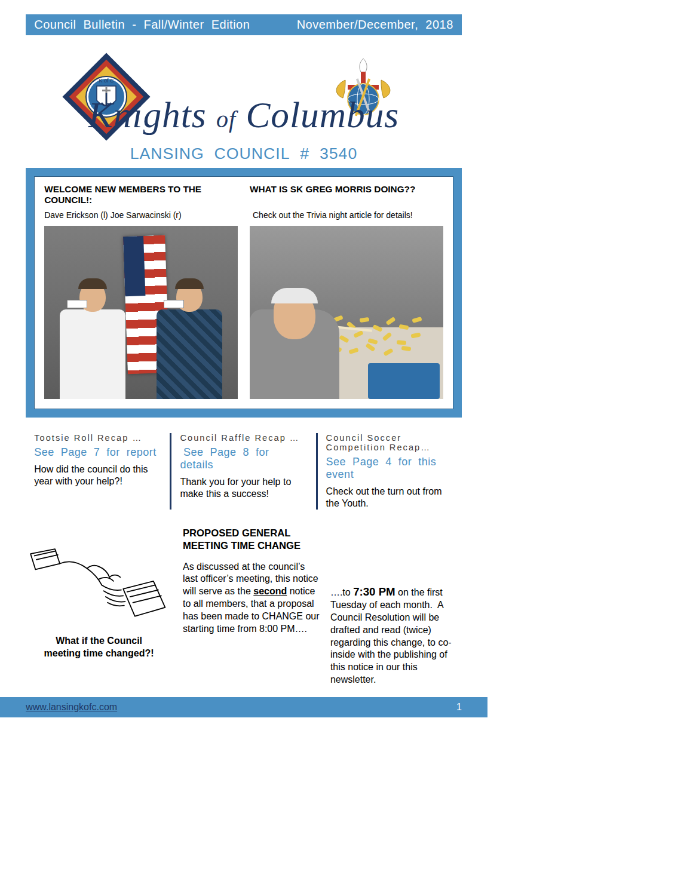Council Bulletin - Fall/Winter Edition
November/December, 2018
K of C
Knights of Columbus
LANSING COUNCIL # 3540
WELCOME NEW MEMBERS TO THE COUNCIL!:
WHAT IS SK GREG MORRIS DOING??
Dave Erickson (l) Joe Sarwacinski (r)
Check out the Trivia night article for details!
Tootsie Roll Recap …
See Page 7 for report
How did the council do this year with your help?!
Council Raffle Recap …
See Page 8 for details
Thank you for your help to make this a success!
Council Soccer Competition Recap…
See Page 4 for this event
Check out the turn out from the Youth.
What if the Council
meeting time changed?!
PROPOSED GENERAL
MEETING TIME CHANGE
As discussed at the council’s last officer’s meeting, this notice will serve as the second notice to all members, that a proposal has been made to CHANGE our starting time from 8:00 PM….
….to 7:30 PM on the first Tuesday of each month. A Council Resolution will be drafted and read (twice) regarding this change, to co-inside with the publishing of this notice in our this newsletter.
www.lansingkofc.com
1